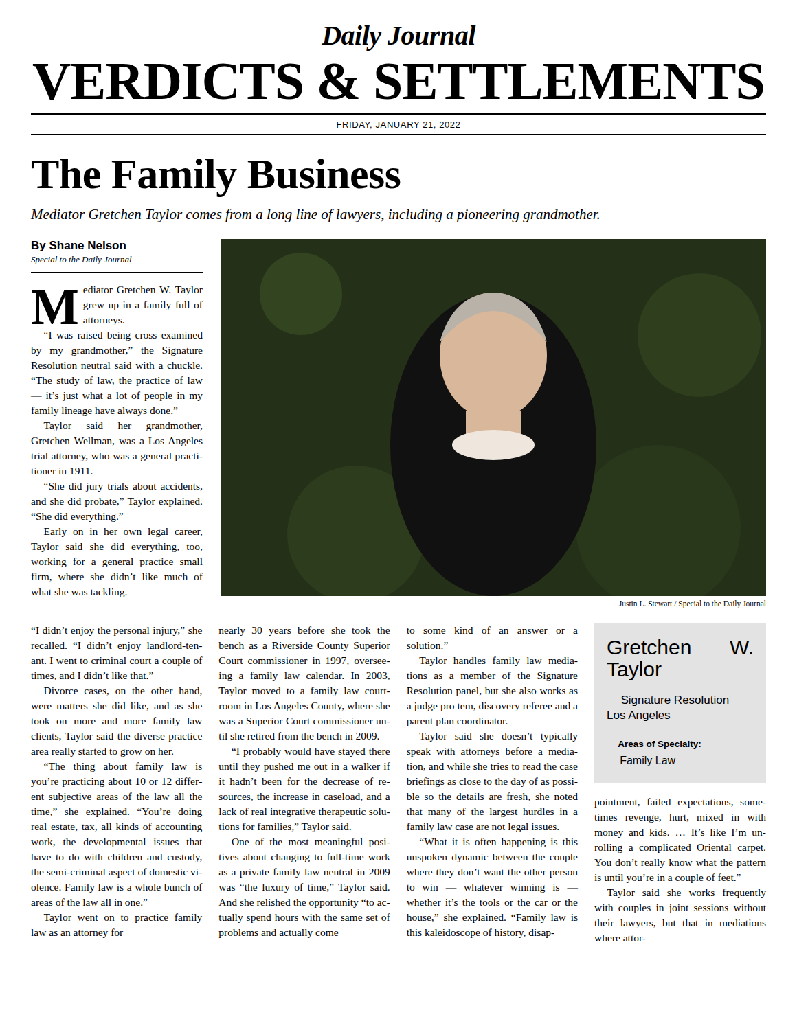Daily Journal
Verdicts & Settlements
Friday, January 21, 2022
The Family Business
Mediator Gretchen Taylor comes from a long line of lawyers, including a pioneering grandmother.
By Shane Nelson
Special to the Daily Journal
Mediator Gretchen W. Taylor grew up in a family full of attorneys.
“I was raised being cross examined by my grandmother,” the Signature Resolution neutral said with a chuckle. “The study of law, the practice of law — it’s just what a lot of people in my family lineage have always done.”
Taylor said her grandmother, Gretchen Wellman, was a Los Angeles trial attorney, who was a general practitioner in 1911.
“She did jury trials about accidents, and she did probate,” Taylor explained. “She did everything.”
Early on in her own legal career, Taylor said she did everything, too, working for a general practice small firm, where she didn’t like much of what she was tackling.
Justin L. Stewart / Special to the Daily Journal
“I didn’t enjoy the personal injury,” she recalled. “I didn’t enjoy landlord-tenant. I went to criminal court a couple of times, and I didn’t like that.”
Divorce cases, on the other hand, were matters she did like, and as she took on more and more family law clients, Taylor said the diverse practice area really started to grow on her.
“The thing about family law is you’re practicing about 10 or 12 different subjective areas of the law all the time,” she explained. “You’re doing real estate, tax, all kinds of accounting work, the developmental issues that have to do with children and custody, the semi-criminal aspect of domestic violence. Family law is a whole bunch of areas of the law all in one.”
Taylor went on to practice family law as an attorney for
nearly 30 years before she took the bench as a Riverside County Superior Court commissioner in 1997, overseeing a family law calendar. In 2003, Taylor moved to a family law courtroom in Los Angeles County, where she was a Superior Court commissioner until she retired from the bench in 2009.
“I probably would have stayed there until they pushed me out in a walker if it hadn’t been for the decrease of resources, the increase in caseload, and a lack of real integrative therapeutic solutions for families,” Taylor said.
One of the most meaningful positives about changing to full-time work as a private family law neutral in 2009 was “the luxury of time,” Taylor said. And she relished the opportunity “to actually spend hours with the same set of problems and actually come
to some kind of an answer or a solution.”
Taylor handles family law mediations as a member of the Signature Resolution panel, but she also works as a judge pro tem, discovery referee and a parent plan coordinator.
Taylor said she doesn’t typically speak with attorneys before a mediation, and while she tries to read the case briefings as close to the day of as possible so the details are fresh, she noted that many of the largest hurdles in a family law case are not legal issues.
“What it is often happening is this unspoken dynamic between the couple where they don’t want the other person to win — whatever winning is — whether it’s the tools or the car or the house,” she explained. “Family law is this kaleidoscope of history, disap-
Gretchen W. Taylor
Signature Resolution
Los Angeles
Areas of Specialty:
Family Law
pointment, failed expectations, sometimes revenge, hurt, mixed in with money and kids. … It’s like I’m unrolling a complicated Oriental carpet. You don’t really know what the pattern is until you’re in a couple of feet.”
Taylor said she works frequently with couples in joint sessions without their lawyers, but that in mediations where attor-